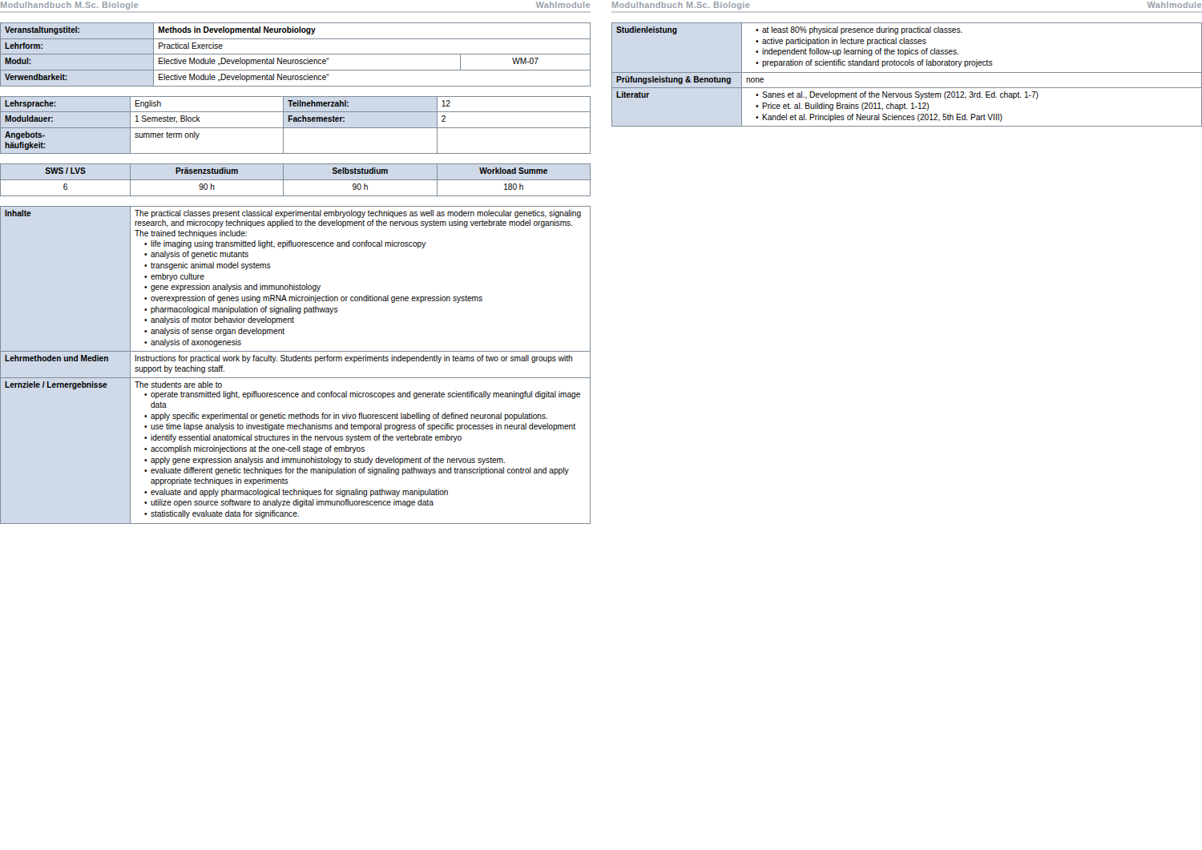Modulhandbuch M.Sc. Biologie Wahlmodule
| Veranstaltungstitel: | Methods in Developmental Neurobiology |
| Lehrform: | Practical Exercise |
| Modul: | Elective Module „Developmental Neuroscience“ | WM-07 |
| Verwendbarkeit: | Elective Module „Developmental Neuroscience“ |
| Lehrsprache: | English | Teilnehmerzahl: | 12 |
| Moduldauer: | 1 Semester, Block | Fachsemester: | 2 |
| Angebots- häufigkeit: | summer term only | | |
| SWS / LVS | Präsenzstudium | Selbststudium | Workload Summe |
| 6 | 90 h | 90 h | 180 h |
| Inhalte | The practical classes present classical experimental embryology techniques as well as modern molecular genetics, signaling research, and microcopy techniques applied to the development of the nervous system using vertebrate model organisms. The trained techniques include: life imaging using transmitted light, epifluorescence and confocal microscopy analysis of genetic mutants transgenic animal model systems embryo culture gene expression analysis and immunohistology overexpression of genes using mRNA microinjection or conditional gene expression systems pharmacological manipulation of signaling pathways analysis of motor behavior development analysis of sense organ development analysis of axonogenesis |
| Lehrmethoden und Medien | Instructions for practical work by faculty. Students perform experiments independently in teams of two or small groups with support by teaching staff. |
| Lernziele / Lernergebnisse | The students are able to operate transmitted light, epifluorescence and confocal microscopes and generate scientifically meaningful digital image data apply specific experimental or genetic methods for in vivo fluorescent labelling of defined neuronal populations. use time lapse analysis to investigate mechanisms and temporal progress of specific processes in neural development identify essential anatomical structures in the nervous system of the vertebrate embryo accomplish microinjections at the one-cell stage of embryos apply gene expression analysis and immunohistology to study development of the nervous system. evaluate different genetic techniques for the manipulation of signaling pathways and transcriptional control and apply appropriate techniques in experiments evaluate and apply pharmacological techniques for signaling pathway manipulation utilize open source software to analyze digital immunofluorescence image data statistically evaluate data for significance. |
Modulhandbuch M.Sc. Biologie Wahlmodule
| Studienleistung | at least 80% physical presence during practical classes. active participation in lecture practical classes independent follow-up learning of the topics of classes. preparation of scientific standard protocols of laboratory projects |
| Prüfungsleistung & Benotung | none |
| Literatur | Sanes et al., Development of the Nervous System (2012, 3rd. Ed. chapt. 1-7) Price et. al. Building Brains (2011, chapt. 1-12) Kandel et al. Principles of Neural Sciences (2012, 5th Ed. Part VIII) |